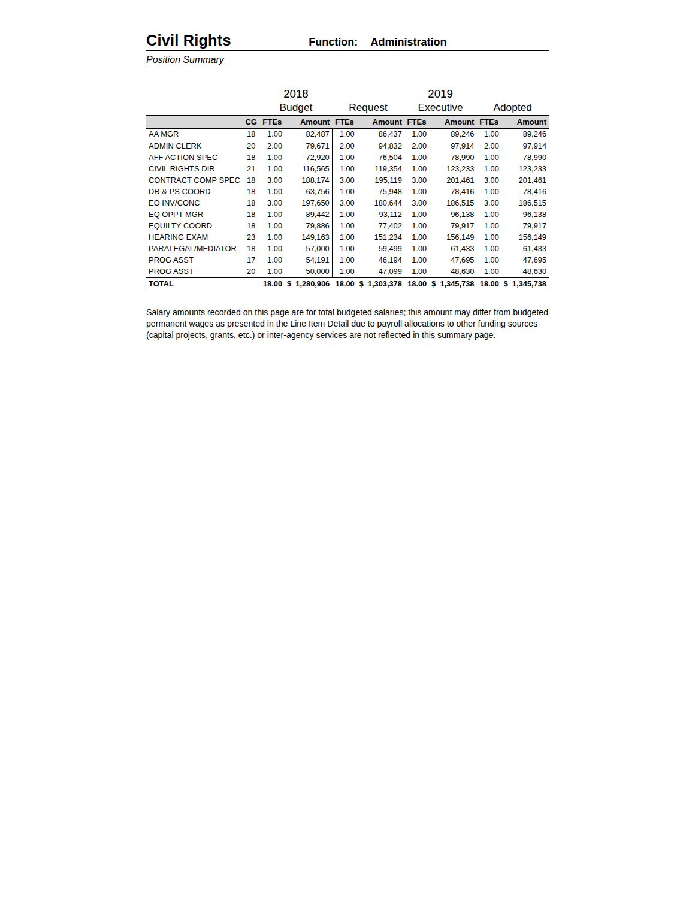Civil Rights
Function: Administration
Position Summary
| | | 2018 | | 2019 | |
| | | Budget | Request | Executive | Adopted |
| | CG | FTEs | Amount | FTEs | Amount | FTEs | Amount | FTEs | Amount |
| AA MGR | 18 | 1.00 | 82,487 | 1.00 | 86,437 | 1.00 | 89,246 | 1.00 | 89,246 |
| ADMIN CLERK | 20 | 2.00 | 79,671 | 2.00 | 94,832 | 2.00 | 97,914 | 2.00 | 97,914 |
| AFF ACTION SPEC | 18 | 1.00 | 72,920 | 1.00 | 76,504 | 1.00 | 78,990 | 1.00 | 78,990 |
| CIVIL RIGHTS DIR | 21 | 1.00 | 116,565 | 1.00 | 119,354 | 1.00 | 123,233 | 1.00 | 123,233 |
| CONTRACT COMP SPEC | 18 | 3.00 | 188,174 | 3.00 | 195,119 | 3.00 | 201,461 | 3.00 | 201,461 |
| DR & PS COORD | 18 | 1.00 | 63,756 | 1.00 | 75,948 | 1.00 | 78,416 | 1.00 | 78,416 |
| EO INV/CONC | 18 | 3.00 | 197,650 | 3.00 | 180,644 | 3.00 | 186,515 | 3.00 | 186,515 |
| EQ OPPT MGR | 18 | 1.00 | 89,442 | 1.00 | 93,112 | 1.00 | 96,138 | 1.00 | 96,138 |
| EQUILTY COORD | 18 | 1.00 | 79,886 | 1.00 | 77,402 | 1.00 | 79,917 | 1.00 | 79,917 |
| HEARING EXAM | 23 | 1.00 | 149,163 | 1.00 | 151,234 | 1.00 | 156,149 | 1.00 | 156,149 |
| PARALEGAL/MEDIATOR | 18 | 1.00 | 57,000 | 1.00 | 59,499 | 1.00 | 61,433 | 1.00 | 61,433 |
| PROG ASST | 17 | 1.00 | 54,191 | 1.00 | 46,194 | 1.00 | 47,695 | 1.00 | 47,695 |
| PROG ASST | 20 | 1.00 | 50,000 | 1.00 | 47,099 | 1.00 | 48,630 | 1.00 | 48,630 |
| TOTAL | | 18.00 | $ 1,280,906 | 18.00 | $ 1,303,378 | 18.00 | $ 1,345,738 | 18.00 | $ 1,345,738 |
Salary amounts recorded on this page are for total budgeted salaries; this amount may differ from budgeted permanent wages as presented in the Line Item Detail due to payroll allocations to other funding sources (capital projects, grants, etc.) or inter-agency services are not reflected in this summary page.